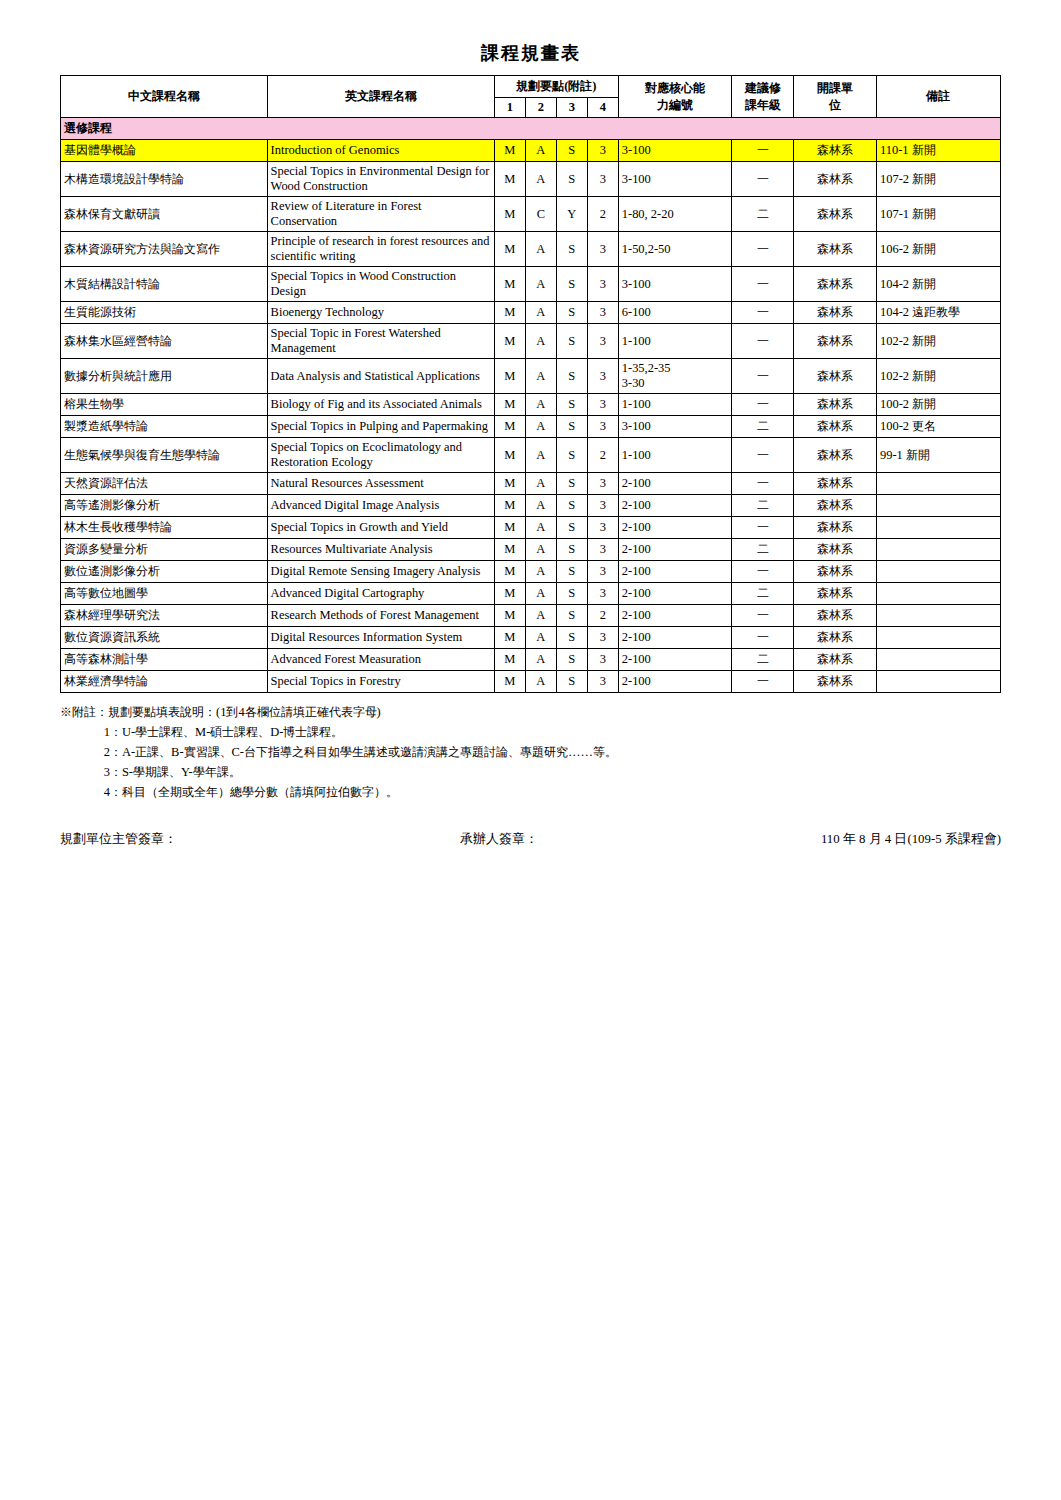課程規畫表
| 中文課程名稱 | 英文課程名稱 | 規劃要點(附註) | 對應核心能 力編號 | 建議修 課年級 | 開課單 位 | 備註 |
| --- | --- | --- | --- | --- | --- | --- |
| 1 | 2 | 3 | 4 |
| 選修課程 |
| 基因體學概論 | Introduction of Genomics | M | A | S | 3 | 3-100 | 一 | 森林系 | 110-1 新開 |
| 木構造環境設計學特論 | Special Topics in Environmental Design for Wood Construction | M | A | S | 3 | 3-100 | 一 | 森林系 | 107-2 新開 |
| 森林保育文獻研讀 | Review of Literature in Forest Conservation | M | C | Y | 2 | 1-80, 2-20 | 二 | 森林系 | 107-1 新開 |
| 森林資源研究方法與論文寫作 | Principle of research in forest resources and scientific writing | M | A | S | 3 | 1-50,2-50 | 一 | 森林系 | 106-2 新開 |
| 木質結構設計特論 | Special Topics in Wood Construction Design | M | A | S | 3 | 3-100 | 一 | 森林系 | 104-2 新開 |
| 生質能源技術 | Bioenergy Technology | M | A | S | 3 | 6-100 | 一 | 森林系 | 104-2 遠距教學 |
| 森林集水區經營特論 | Special Topic in Forest Watershed Management | M | A | S | 3 | 1-100 | 一 | 森林系 | 102-2 新開 |
| 數據分析與統計應用 | Data Analysis and Statistical Applications | M | A | S | 3 | 1-35,2-35 3-30 | 一 | 森林系 | 102-2 新開 |
| 榕果生物學 | Biology of Fig and its Associated Animals | M | A | S | 3 | 1-100 | 一 | 森林系 | 100-2 新開 |
| 製漿造紙學特論 | Special Topics in Pulping and Papermaking | M | A | S | 3 | 3-100 | 二 | 森林系 | 100-2 更名 |
| 生態氣候學與復育生態學特論 | Special Topics on Ecoclimatology and Restoration Ecology | M | A | S | 2 | 1-100 | 一 | 森林系 | 99-1 新開 |
| 天然資源評估法 | Natural Resources Assessment | M | A | S | 3 | 2-100 | 一 | 森林系 | |
| 高等遙測影像分析 | Advanced Digital Image Analysis | M | A | S | 3 | 2-100 | 二 | 森林系 | |
| 林木生長收穫學特論 | Special Topics in Growth and Yield | M | A | S | 3 | 2-100 | 一 | 森林系 | |
| 資源多變量分析 | Resources Multivariate Analysis | M | A | S | 3 | 2-100 | 二 | 森林系 | |
| 數位遙測影像分析 | Digital Remote Sensing Imagery Analysis | M | A | S | 3 | 2-100 | 一 | 森林系 | |
| 高等數位地圖學 | Advanced Digital Cartography | M | A | S | 3 | 2-100 | 二 | 森林系 | |
| 森林經理學研究法 | Research Methods of Forest Management | M | A | S | 2 | 2-100 | 一 | 森林系 | |
| 數位資源資訊系統 | Digital Resources Information System | M | A | S | 3 | 2-100 | 一 | 森林系 | |
| 高等森林測計學 | Advanced Forest Measuration | M | A | S | 3 | 2-100 | 二 | 森林系 | |
| 林業經濟學特論 | Special Topics in Forestry | M | A | S | 3 | 2-100 | 一 | 森林系 | |
※附註：規劃要點填表說明：(1到4各欄位請填正確代表字母)
1：U-學士課程、M-碩士課程、D-博士課程。
2：A-正課、B-實習課、C-台下指導之科目如學生講述或邀請演講之專題討論、專題研究……等。
3：S-學期課、Y-學年課。
4：科目（全期或全年）總學分數（請填阿拉伯數字）。
規劃單位主管簽章： 承辦人簽章： 110 年 8 月 4 日(109-5 系課程會)